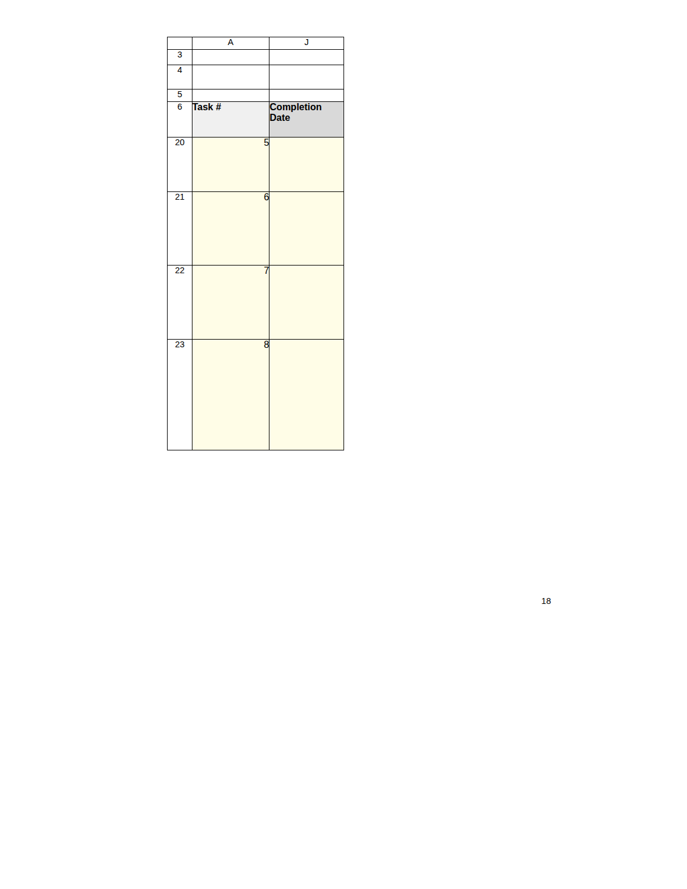| | A | J |
| 3 | | |
| 4 | | |
| 5 | | |
| 6 | Task # | Completion Date |
| 20 | 5 | |
| 21 | 6 | |
| 22 | 7 | |
| 23 | 8 | |
18